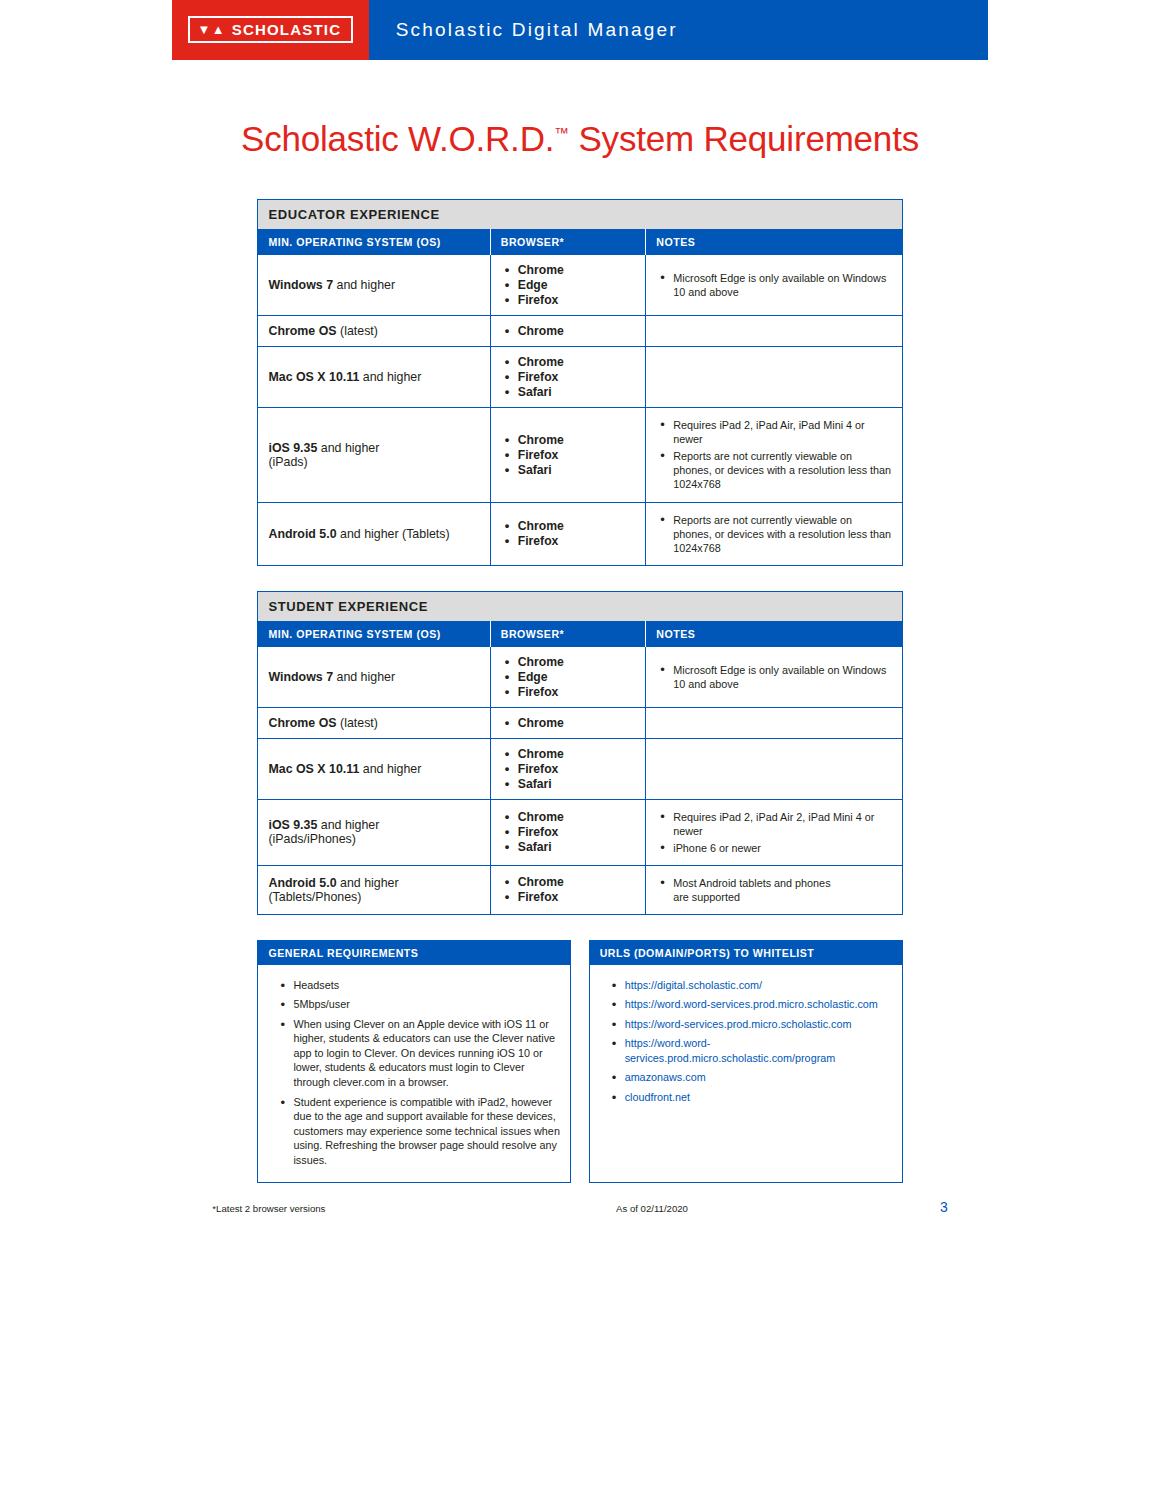▼▲SCHOLASTIC
Scholastic Digital Manager
Scholastic W.O.R.D.™ System Requirements
EDUCATOR EXPERIENCE
| MIN. OPERATING SYSTEM (OS) | BROWSER* | NOTES |
| --- | --- | --- |
| Windows 7 and higher | Chrome Edge Firefox | Microsoft Edge is only available on Windows 10 and above |
| Chrome OS (latest) | Chrome | |
| Mac OS X 10.11 and higher | Chrome Firefox Safari | |
| iOS 9.35 and higher (iPads) | Chrome Firefox Safari | Requires iPad 2, iPad Air, iPad Mini 4 or newer Reports are not currently viewable on phones, or devices with a resolution less than 1024x768 |
| Android 5.0 and higher (Tablets) | Chrome Firefox | Reports are not currently viewable on phones, or devices with a resolution less than 1024x768 |
STUDENT EXPERIENCE
| MIN. OPERATING SYSTEM (OS) | BROWSER* | NOTES |
| --- | --- | --- |
| Windows 7 and higher | Chrome Edge Firefox | Microsoft Edge is only available on Windows 10 and above |
| Chrome OS (latest) | Chrome | |
| Mac OS X 10.11 and higher | Chrome Firefox Safari | |
| iOS 9.35 and higher (iPads/iPhones) | Chrome Firefox Safari | Requires iPad 2, iPad Air 2, iPad Mini 4 or newer iPhone 6 or newer |
| Android 5.0 and higher (Tablets/Phones) | Chrome Firefox | Most Android tablets and phones are supported |
GENERAL REQUIREMENTS
Headsets
5Mbps/user
When using Clever on an Apple device with iOS 11 or higher, students & educators can use the Clever native app to login to Clever. On devices running iOS 10 or lower, students & educators must login to Clever through clever.com in a browser.
Student experience is compatible with iPad2, however due to the age and support available for these devices, customers may experience some technical issues when using. Refreshing the browser page should resolve any issues.
URLS (DOMAIN/PORTS) TO WHITELIST
https://digital.scholastic.com/
https://word.word-services.prod.micro.scholastic.com
https://word-services.prod.micro.scholastic.com
https://word.word-services.prod.micro.scholastic.com/program
amazonaws.com
cloudfront.net
*Latest 2 browser versions
As of 02/11/2020
3